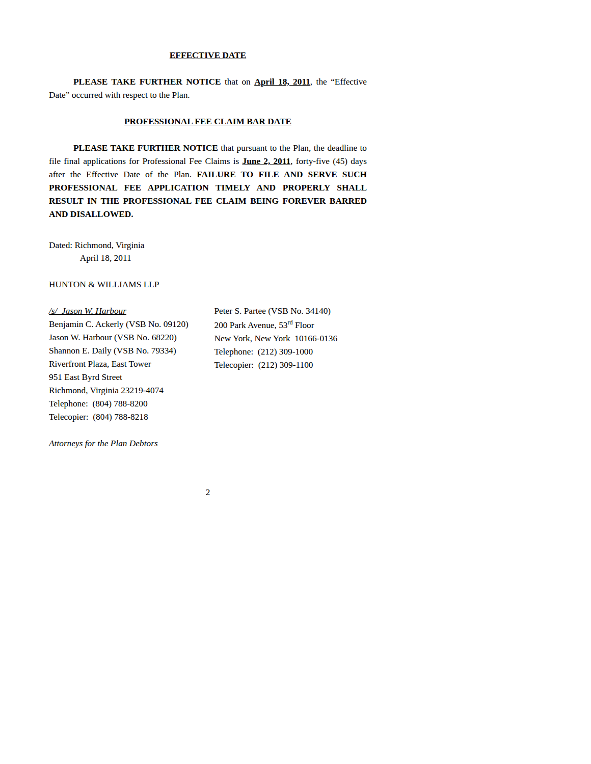EFFECTIVE DATE
PLEASE TAKE FURTHER NOTICE that on April 18, 2011, the “Effective Date” occurred with respect to the Plan.
PROFESSIONAL FEE CLAIM BAR DATE
PLEASE TAKE FURTHER NOTICE that pursuant to the Plan, the deadline to file final applications for Professional Fee Claims is June 2, 2011, forty-five (45) days after the Effective Date of the Plan. FAILURE TO FILE AND SERVE SUCH PROFESSIONAL FEE APPLICATION TIMELY AND PROPERLY SHALL RESULT IN THE PROFESSIONAL FEE CLAIM BEING FOREVER BARRED AND DISALLOWED.
Dated: Richmond, Virginia
April 18, 2011
HUNTON & WILLIAMS LLP
| /s/ Jason W. Harbour Benjamin C. Ackerly (VSB No. 09120) Jason W. Harbour (VSB No. 68220) Shannon E. Daily (VSB No. 79334) Riverfront Plaza, East Tower 951 East Byrd Street Richmond, Virginia 23219-4074 Telephone: (804) 788-8200 Telecopier: (804) 788-8218 | Peter S. Partee (VSB No. 34140) 200 Park Avenue, 53 rd Floor New York, New York 10166-0136 Telephone: (212) 309-1000 Telecopier: (212) 309-1100 |
Attorneys for the Plan Debtors
2